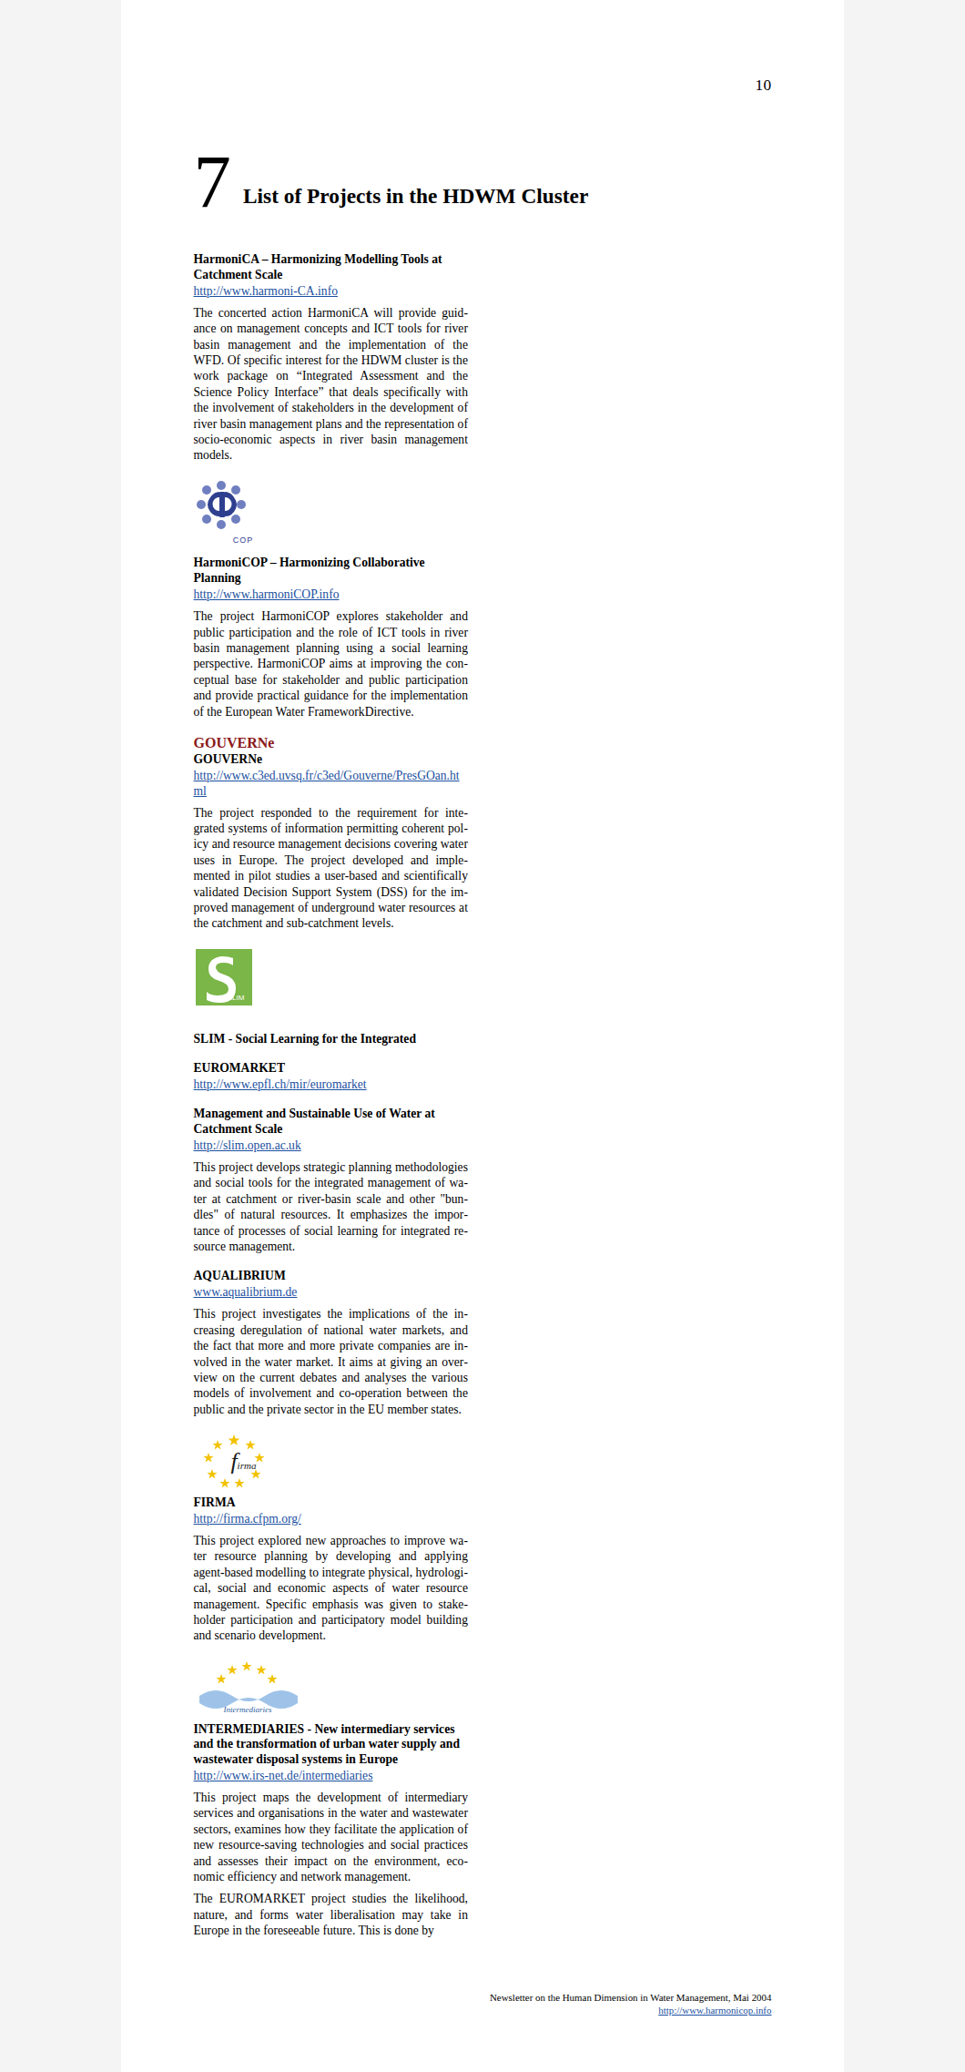10
7
List of Projects in the HDWM Cluster
HarmoniCA – Harmonizing Modelling Tools at Catchment Scale
http://www.harmoni-CA.info
The concerted action HarmoniCA will provide guidance on management concepts and ICT tools for river basin management and the implementation of the WFD. Of specific interest for the HDWM cluster is the work package on “Integrated Assessment and the Science Policy Interface” that deals specifically with the involvement of stakeholders in the development of river basin management plans and the representation of socio-economic aspects in river basin management models.
HarmoniCOP logo COP
HarmoniCOP – Harmonizing Collaborative Planning
http://www.harmoniCOP.info
The project HarmoniCOP explores stakeholder and public participation and the role of ICT tools in river basin management planning using a social learning perspective. HarmoniCOP aims at improving the conceptual base for stakeholder and public participation and provide practical guidance for the implementation of the European Water FrameworkDirective.
GOUVERNe
GOUVERNe
http://www.c3ed.uvsq.fr/c3ed/Gouverne/PresGOan.html
The project responded to the requirement for integrated systems of information permitting coherent policy and resource management decisions covering water uses in Europe. The project developed and implemented in pilot studies a user-based and scientifically validated Decision Support System (DSS) for the improved management of underground water resources at the catchment and sub-catchment levels.
SLIM logo SLIM
SLIM - Social Learning for the Integrated
EUROMARKET
http://www.epfl.ch/mir/euromarket
Management and Sustainable Use of Water at Catchment Scale
http://slim.open.ac.uk
This project develops strategic planning methodologies and social tools for the integrated management of water at catchment or river-basin scale and other "bundles" of natural resources. It emphasizes the importance of processes of social learning for integrated resource management.
AQUALIBRIUM
www.aqualibrium.de
This project investigates the implications of the increasing deregulation of national water markets, and the fact that more and more private companies are involved in the water market. It aims at giving an overview on the current debates and analyses the various models of involvement and co-operation between the public and the private sector in the EU member states.
FIRMA logo f irma
FIRMA
http://firma.cfpm.org/
This project explored new approaches to improve water resource planning by developing and applying agent-based modelling to integrate physical, hydrological, social and economic aspects of water resource management. Specific emphasis was given to stakeholder participation and participatory model building and scenario development.
Intermediaries logo Intermediaries
INTERMEDIARIES - New intermediary services and the transformation of urban water supply and wastewater disposal systems in Europe
http://www.irs-net.de/intermediaries
This project maps the development of intermediary services and organisations in the water and wastewater sectors, examines how they facilitate the application of new resource-saving technologies and social practices and assesses their impact on the environment, economic efficiency and network management.
The EUROMARKET project studies the likelihood, nature, and forms water liberalisation may take in Europe in the foreseeable future. This is done by
Newsletter on the Human Dimension in Water Management, Mai 2004
http://www.harmonicop.info